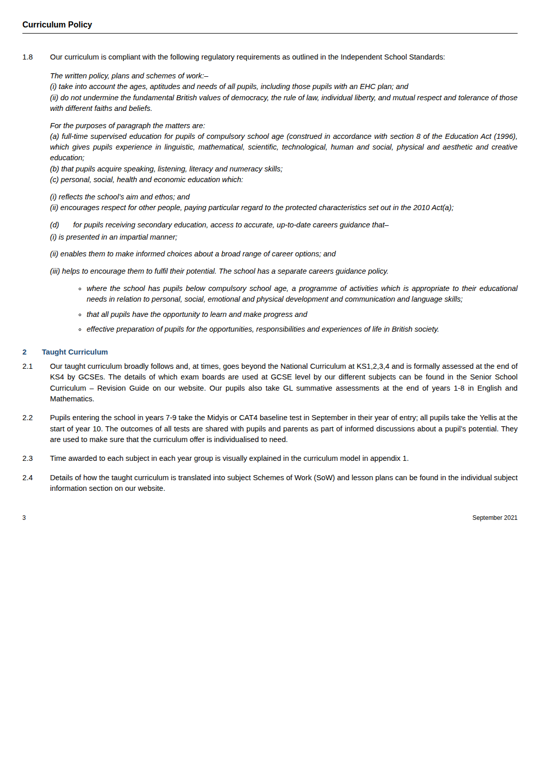Curriculum Policy
1.8
Our curriculum is compliant with the following regulatory requirements as outlined in the Independent School Standards:
The written policy, plans and schemes of work:–
(i) take into account the ages, aptitudes and needs of all pupils, including those pupils with an EHC plan; and
(ii) do not undermine the fundamental British values of democracy, the rule of law, individual liberty, and mutual respect and tolerance of those with different faiths and beliefs.
For the purposes of paragraph the matters are:
(a) full-time supervised education for pupils of compulsory school age (construed in accordance with section 8 of the Education Act (1996), which gives pupils experience in linguistic, mathematical, scientific, technological, human and social, physical and aesthetic and creative education;
(b) that pupils acquire speaking, listening, literacy and numeracy skills;
(c) personal, social, health and economic education which:
(i) reflects the school’s aim and ethos; and
(ii) encourages respect for other people, paying particular regard to the protected characteristics set out in the 2010 Act(a);
(d)
for pupils receiving secondary education, access to accurate, up-to-date careers guidance that–
(i) is presented in an impartial manner;
(ii) enables them to make informed choices about a broad range of career options; and
(iii) helps to encourage them to fulfil their potential. The school has a separate careers guidance policy.
where the school has pupils below compulsory school age, a programme of activities which is appropriate to their educational needs in relation to personal, social, emotional and physical development and communication and language skills;
that all pupils have the opportunity to learn and make progress and
effective preparation of pupils for the opportunities, responsibilities and experiences of life in British society.
2 Taught Curriculum
2.1
Our taught curriculum broadly follows and, at times, goes beyond the National Curriculum at KS1,2,3,4 and is formally assessed at the end of KS4 by GCSEs. The details of which exam boards are used at GCSE level by our different subjects can be found in the Senior School Curriculum – Revision Guide on our website. Our pupils also take GL summative assessments at the end of years 1-8 in English and Mathematics.
2.2
Pupils entering the school in years 7-9 take the Midyis or CAT4 baseline test in September in their year of entry; all pupils take the Yellis at the start of year 10. The outcomes of all tests are shared with pupils and parents as part of informed discussions about a pupil’s potential. They are used to make sure that the curriculum offer is individualised to need.
2.3
Time awarded to each subject in each year group is visually explained in the curriculum model in appendix 1.
2.4
Details of how the taught curriculum is translated into subject Schemes of Work (SoW) and lesson plans can be found in the individual subject information section on our website.
3 September 2021